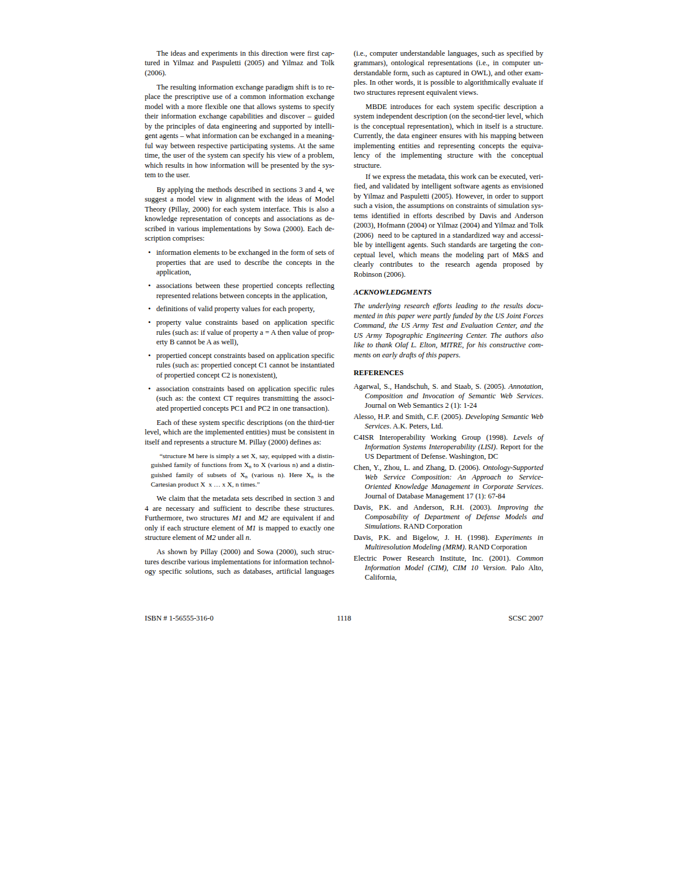The ideas and experiments in this direction were first captured in Yilmaz and Paspuletti (2005) and Yilmaz and Tolk (2006).
The resulting information exchange paradigm shift is to replace the prescriptive use of a common information exchange model with a more flexible one that allows systems to specify their information exchange capabilities and discover – guided by the principles of data engineering and supported by intelligent agents – what information can be exchanged in a meaningful way between respective participating systems. At the same time, the user of the system can specify his view of a problem, which results in how information will be presented by the system to the user.
By applying the methods described in sections 3 and 4, we suggest a model view in alignment with the ideas of Model Theory (Pillay, 2000) for each system interface. This is also a knowledge representation of concepts and associations as described in various implementations by Sowa (2000). Each description comprises:
information elements to be exchanged in the form of sets of properties that are used to describe the concepts in the application,
associations between these propertied concepts reflecting represented relations between concepts in the application,
definitions of valid property values for each property,
property value constraints based on application specific rules (such as: if value of property a = A then value of property B cannot be A as well),
propertied concept constraints based on application specific rules (such as: propertied concept C1 cannot be instantiated of propertied concept C2 is nonexistent),
association constraints based on application specific rules (such as: the context CT requires transmitting the associated propertied concepts PC1 and PC2 in one transaction).
Each of these system specific descriptions (on the third-tier level, which are the implemented entities) must be consistent in itself and represents a structure M. Pillay (2000) defines as:
“structure M here is simply a set X, say, equipped with a distinguished family of functions from Xn to X (various n) and a distinguished family of subsets of Xn (various n). Here Xn is the Cartesian product X x … x X, n times.”
We claim that the metadata sets described in section 3 and 4 are necessary and sufficient to describe these structures. Furthermore, two structures M1 and M2 are equivalent if and only if each structure element of M1 is mapped to exactly one structure element of M2 under all n.
As shown by Pillay (2000) and Sowa (2000), such structures describe various implementations for information technology specific solutions, such as databases, artificial languages (i.e., computer understandable languages, such as specified by grammars), ontological representations (i.e., in computer understandable form, such as captured in OWL), and other examples. In other words, it is possible to algorithmically evaluate if two structures represent equivalent views.
MBDE introduces for each system specific description a system independent description (on the second-tier level, which is the conceptual representation), which in itself is a structure. Currently, the data engineer ensures with his mapping between implementing entities and representing concepts the equivalency of the implementing structure with the conceptual structure.
If we express the metadata, this work can be executed, verified, and validated by intelligent software agents as envisioned by Yilmaz and Paspuletti (2005). However, in order to support such a vision, the assumptions on constraints of simulation systems identified in efforts described by Davis and Anderson (2003), Hofmann (2004) or Yilmaz (2004) and Yilmaz and Tolk (2006) need to be captured in a standardized way and accessible by intelligent agents. Such standards are targeting the conceptual level, which means the modeling part of M&S and clearly contributes to the research agenda proposed by Robinson (2006).
ACKNOWLEDGMENTS
The underlying research efforts leading to the results documented in this paper were partly funded by the US Joint Forces Command, the US Army Test and Evaluation Center, and the US Army Topographic Engineering Center. The authors also like to thank Olaf L. Elton, MITRE, for his constructive comments on early drafts of this papers.
REFERENCES
Agarwal, S., Handschuh, S. and Staab, S. (2005). Annotation, Composition and Invocation of Semantic Web Services. Journal on Web Semantics 2 (1): 1-24
Alesso, H.P. and Smith, C.F. (2005). Developing Semantic Web Services. A.K. Peters, Ltd.
C4ISR Interoperability Working Group (1998). Levels of Information Systems Interoperability (LISI). Report for the US Department of Defense. Washington, DC
Chen, Y., Zhou, L. and Zhang, D. (2006). Ontology-Supported Web Service Composition: An Approach to Service-Oriented Knowledge Management in Corporate Services. Journal of Database Management 17 (1): 67-84
Davis, P.K. and Anderson, R.H. (2003). Improving the Composability of Department of Defense Models and Simulations. RAND Corporation
Davis, P.K. and Bigelow, J. H. (1998). Experiments in Multiresolution Modeling (MRM). RAND Corporation
Electric Power Research Institute, Inc. (2001). Common Information Model (CIM), CIM 10 Version. Palo Alto, California,
ISBN # 1-56555-316-0
1118
SCSC 2007